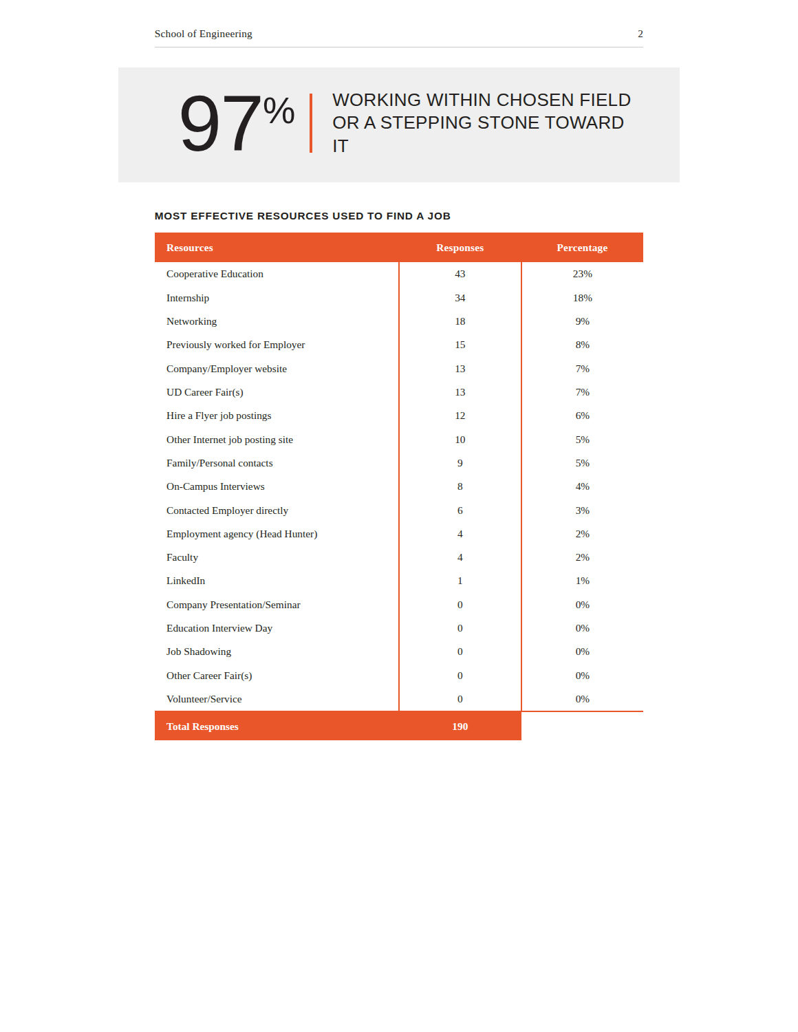School of Engineering
2
97%
Working within chosen field
or a stepping stone toward it
Most Effective Resources Used to Find a Job
| Resources | Responses | Percentage |
| --- | --- | --- |
| Cooperative Education | 43 | 23% |
| Internship | 34 | 18% |
| Networking | 18 | 9% |
| Previously worked for Employer | 15 | 8% |
| Company/Employer website | 13 | 7% |
| UD Career Fair(s) | 13 | 7% |
| Hire a Flyer job postings | 12 | 6% |
| Other Internet job posting site | 10 | 5% |
| Family/Personal contacts | 9 | 5% |
| On-Campus Interviews | 8 | 4% |
| Contacted Employer directly | 6 | 3% |
| Employment agency (Head Hunter) | 4 | 2% |
| Faculty | 4 | 2% |
| LinkedIn | 1 | 1% |
| Company Presentation/Seminar | 0 | 0% |
| Education Interview Day | 0 | 0% |
| Job Shadowing | 0 | 0% |
| Other Career Fair(s) | 0 | 0% |
| Volunteer/Service | 0 | 0% |
| Total Responses | 190 | |